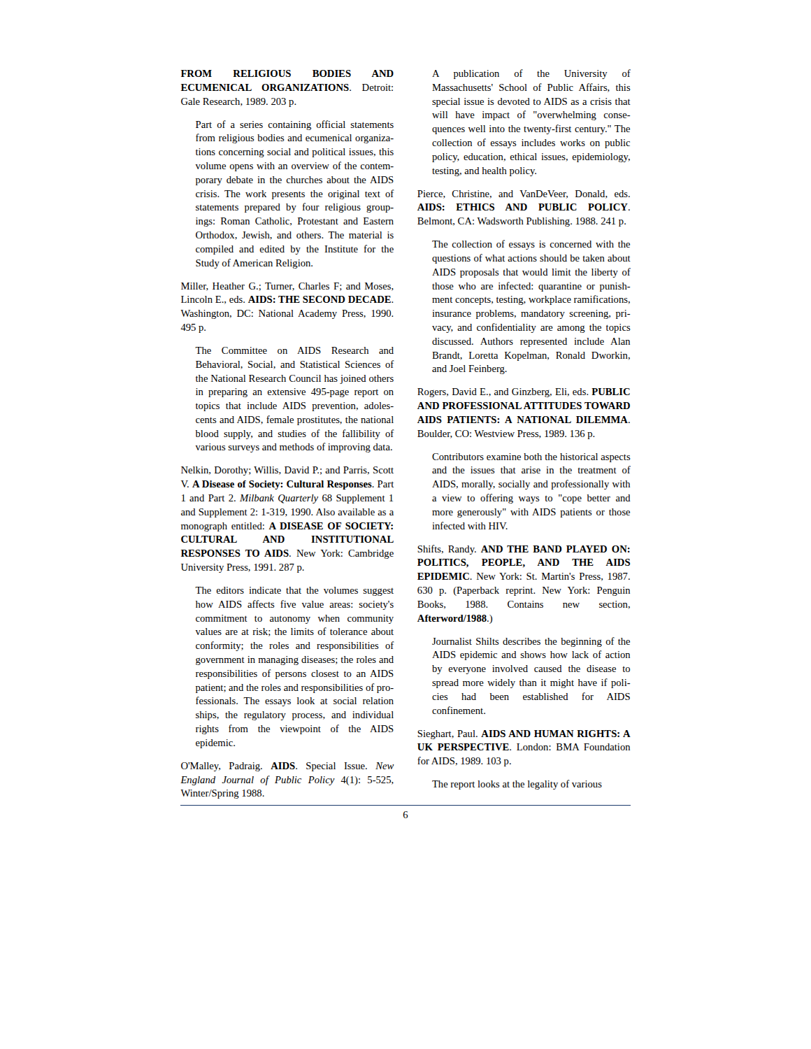FROM RELIGIOUS BODIES AND ECUMENICAL ORGANIZATIONS. Detroit: Gale Research, 1989. 203 p.
Part of a series containing official statements from religious bodies and ecumenical organizations concerning social and political issues, this volume opens with an overview of the contemporary debate in the churches about the AIDS crisis. The work presents the original text of statements prepared by four religious groupings: Roman Catholic, Protestant and Eastern Orthodox, Jewish, and others. The material is compiled and edited by the Institute for the Study of American Religion.
Miller, Heather G.; Turner, Charles F; and Moses, Lincoln E., eds. AIDS: THE SECOND DECADE. Washington, DC: National Academy Press, 1990. 495 p.
The Committee on AIDS Research and Behavioral, Social, and Statistical Sciences of the National Research Council has joined others in preparing an extensive 495-page report on topics that include AIDS prevention, adolescents and AIDS, female prostitutes, the national blood supply, and studies of the fallibility of various surveys and methods of improving data.
Nelkin, Dorothy; Willis, David P.; and Parris, Scott V. A Disease of Society: Cultural Responses. Part 1 and Part 2. Milbank Quarterly 68 Supplement 1 and Supplement 2: 1-319, 1990. Also available as a monograph entitled: A DISEASE OF SOCIETY: CULTURAL AND INSTITUTIONAL RESPONSES TO AIDS. New York: Cambridge University Press, 1991. 287 p.
The editors indicate that the volumes suggest how AIDS affects five value areas: society's commitment to autonomy when community values are at risk; the limits of tolerance about conformity; the roles and responsibilities of government in managing diseases; the roles and responsibilities of persons closest to an AIDS patient; and the roles and responsibilities of professionals. The essays look at social relation ships, the regulatory process, and individual rights from the viewpoint of the AIDS epidemic.
O'Malley, Padraig. AIDS. Special Issue. New England Journal of Public Policy 4(1): 5-525, Winter/Spring 1988.
A publication of the University of Massachusetts' School of Public Affairs, this special issue is devoted to AIDS as a crisis that will have impact of "overwhelming consequences well into the twenty-first century." The collection of essays includes works on public policy, education, ethical issues, epidemiology, testing, and health policy.
Pierce, Christine, and VanDeVeer, Donald, eds. AIDS: ETHICS AND PUBLIC POLICY. Belmont, CA: Wadsworth Publishing. 1988. 241 p.
The collection of essays is concerned with the questions of what actions should be taken about AIDS proposals that would limit the liberty of those who are infected: quarantine or punishment concepts, testing, workplace ramifications, insurance problems, mandatory screening, privacy, and confidentiality are among the topics discussed. Authors represented include Alan Brandt, Loretta Kopelman, Ronald Dworkin, and Joel Feinberg.
Rogers, David E., and Ginzberg, Eli, eds. PUBLIC AND PROFESSIONAL ATTITUDES TOWARD AIDS PATIENTS: A NATIONAL DILEMMA. Boulder, CO: Westview Press, 1989. 136 p.
Contributors examine both the historical aspects and the issues that arise in the treatment of AIDS, morally, socially and professionally with a view to offering ways to "cope better and more generously" with AIDS patients or those infected with HIV.
Shifts, Randy. AND THE BAND PLAYED ON: POLITICS, PEOPLE, AND THE AIDS EPIDEMIC. New York: St. Martin's Press, 1987. 630 p. (Paperback reprint. New York: Penguin Books, 1988. Contains new section, Afterword/1988.)
Journalist Shilts describes the beginning of the AIDS epidemic and shows how lack of action by everyone involved caused the disease to spread more widely than it might have if policies had been established for AIDS confinement.
Sieghart, Paul. AIDS AND HUMAN RIGHTS: A UK PERSPECTIVE. London: BMA Foundation for AIDS, 1989. 103 p.
The report looks at the legality of various
6